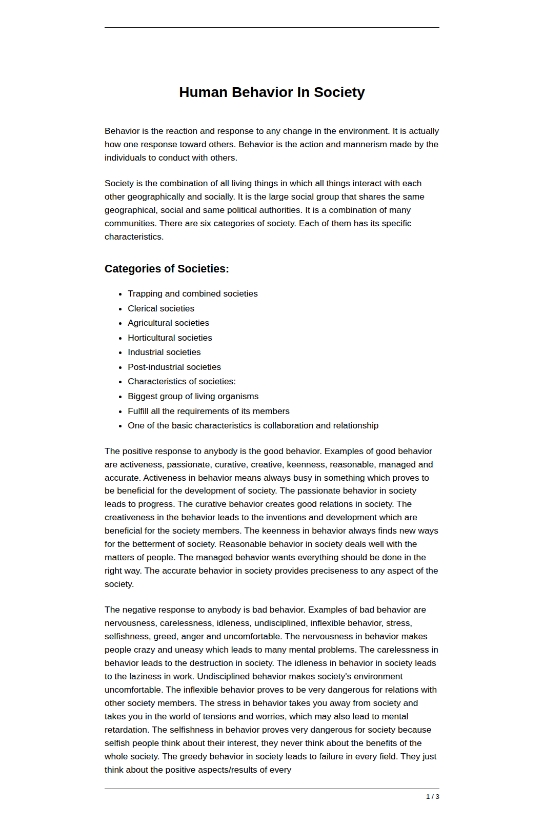Human Behavior In Society
Behavior is the reaction and response to any change in the environment. It is actually how one response toward others. Behavior is the action and mannerism made by the individuals to conduct with others.
Society is the combination of all living things in which all things interact with each other geographically and socially. It is the large social group that shares the same geographical, social and same political authorities. It is a combination of many communities. There are six categories of society. Each of them has its specific characteristics.
Categories of Societies:
Trapping and combined societies
Clerical societies
Agricultural societies
Horticultural societies
Industrial societies
Post-industrial societies
Characteristics of societies:
Biggest group of living organisms
Fulfill all the requirements of its members
One of the basic characteristics is collaboration and relationship
The positive response to anybody is the good behavior. Examples of good behavior are activeness, passionate, curative, creative, keenness, reasonable, managed and accurate. Activeness in behavior means always busy in something which proves to be beneficial for the development of society. The passionate behavior in society leads to progress. The curative behavior creates good relations in society. The creativeness in the behavior leads to the inventions and development which are beneficial for the society members. The keenness in behavior always finds new ways for the betterment of society. Reasonable behavior in society deals well with the matters of people. The managed behavior wants everything should be done in the right way. The accurate behavior in society provides preciseness to any aspect of the society.
The negative response to anybody is bad behavior. Examples of bad behavior are nervousness, carelessness, idleness, undisciplined, inflexible behavior, stress, selfishness, greed, anger and uncomfortable. The nervousness in behavior makes people crazy and uneasy which leads to many mental problems. The carelessness in behavior leads to the destruction in society. The idleness in behavior in society leads to the laziness in work. Undisciplined behavior makes society's environment uncomfortable. The inflexible behavior proves to be very dangerous for relations with other society members. The stress in behavior takes you away from society and takes you in the world of tensions and worries, which may also lead to mental retardation. The selfishness in behavior proves very dangerous for society because selfish people think about their interest, they never think about the benefits of the whole society. The greedy behavior in society leads to failure in every field. They just think about the positive aspects/results of every
1 / 3